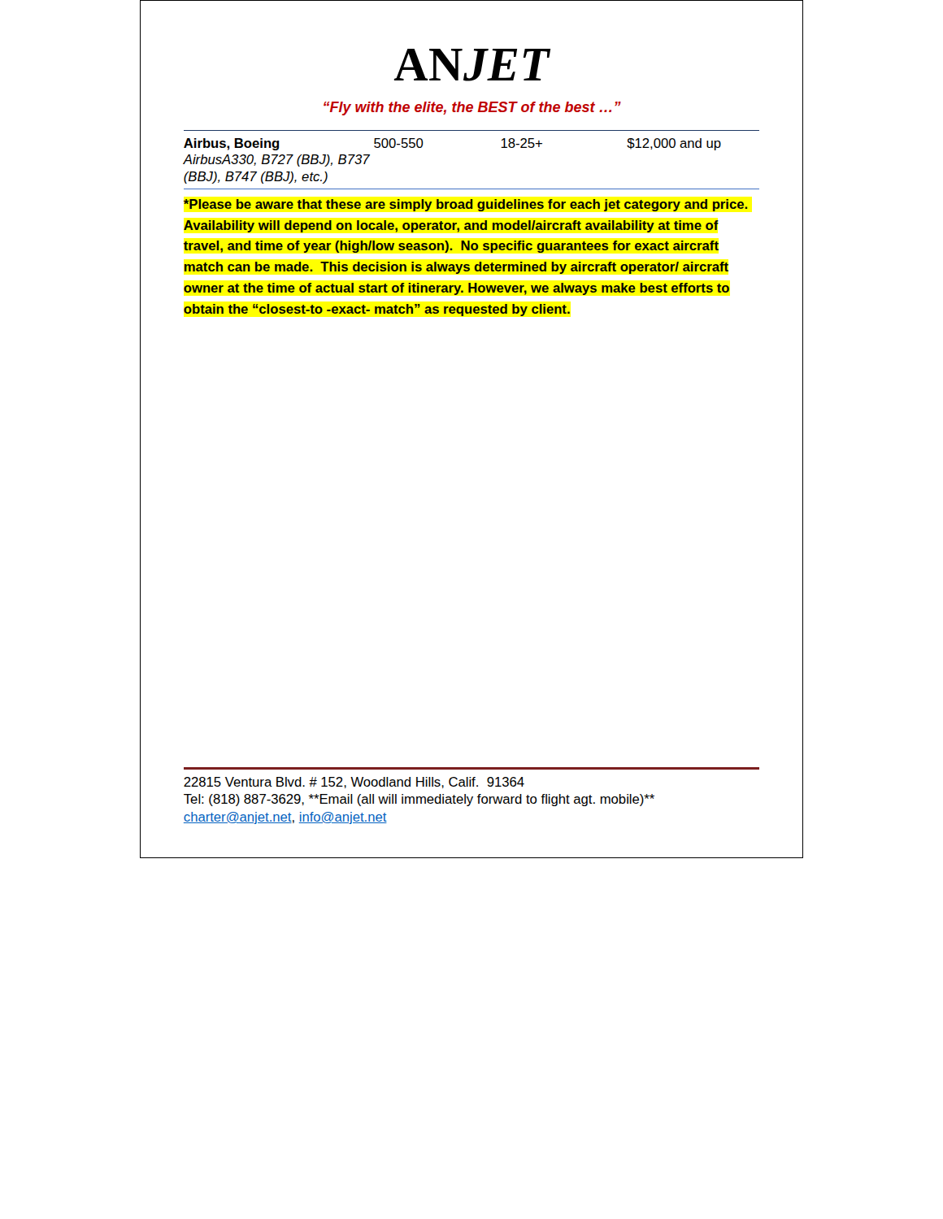AN JET
“Fly with the elite, the BEST of the best …”
| Airbus, Boeing AirbusA330, B727 (BBJ), B737 (BBJ), B747 (BBJ), etc.) | 500-550 | 18-25+ | $12,000 and up |
*Please be aware that these are simply broad guidelines for each jet category and price. Availability will depend on locale, operator, and model/aircraft availability at time of travel, and time of year (high/low season). No specific guarantees for exact aircraft match can be made. This decision is always determined by aircraft operator/ aircraft owner at the time of actual start of itinerary. However, we always make best efforts to obtain the “closest-to -exact- match” as requested by client.
22815 Ventura Blvd. # 152, Woodland Hills, Calif. 91364
Tel: (818) 887-3629, **Email (all will immediately forward to flight agt. mobile)**
charter@anjet.net, info@anjet.net